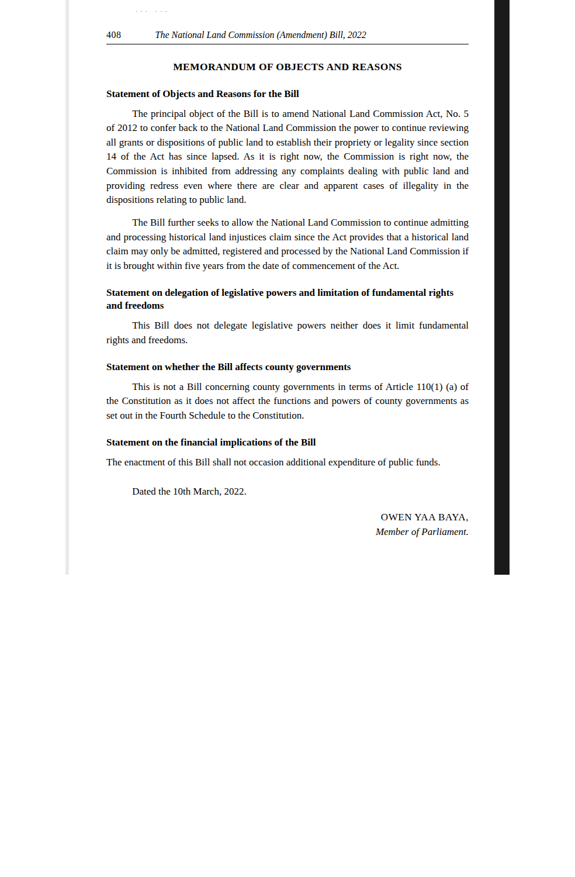... ...
408 The National Land Commission (Amendment) Bill, 2022
Memorandum of Objects and Reasons
Statement of Objects and Reasons for the Bill
The principal object of the Bill is to amend National Land Commission Act, No. 5 of 2012 to confer back to the National Land Commission the power to continue reviewing all grants or dispositions of public land to establish their propriety or legality since section 14 of the Act has since lapsed. As it is right now, the Commission is right now, the Commission is inhibited from addressing any complaints dealing with public land and providing redress even where there are clear and apparent cases of illegality in the dispositions relating to public land.
The Bill further seeks to allow the National Land Commission to continue admitting and processing historical land injustices claim since the Act provides that a historical land claim may only be admitted, registered and processed by the National Land Commission if it is brought within five years from the date of commencement of the Act.
Statement on delegation of legislative powers and limitation of fundamental rights and freedoms
This Bill does not delegate legislative powers neither does it limit fundamental rights and freedoms.
Statement on whether the Bill affects county governments
This is not a Bill concerning county governments in terms of Article 110(1) (a) of the Constitution as it does not affect the functions and powers of county governments as set out in the Fourth Schedule to the Constitution.
Statement on the financial implications of the Bill
The enactment of this Bill shall not occasion additional expenditure of public funds.
Dated the 10th March, 2022.
OWEN YAA BAYA,
Member of Parliament.